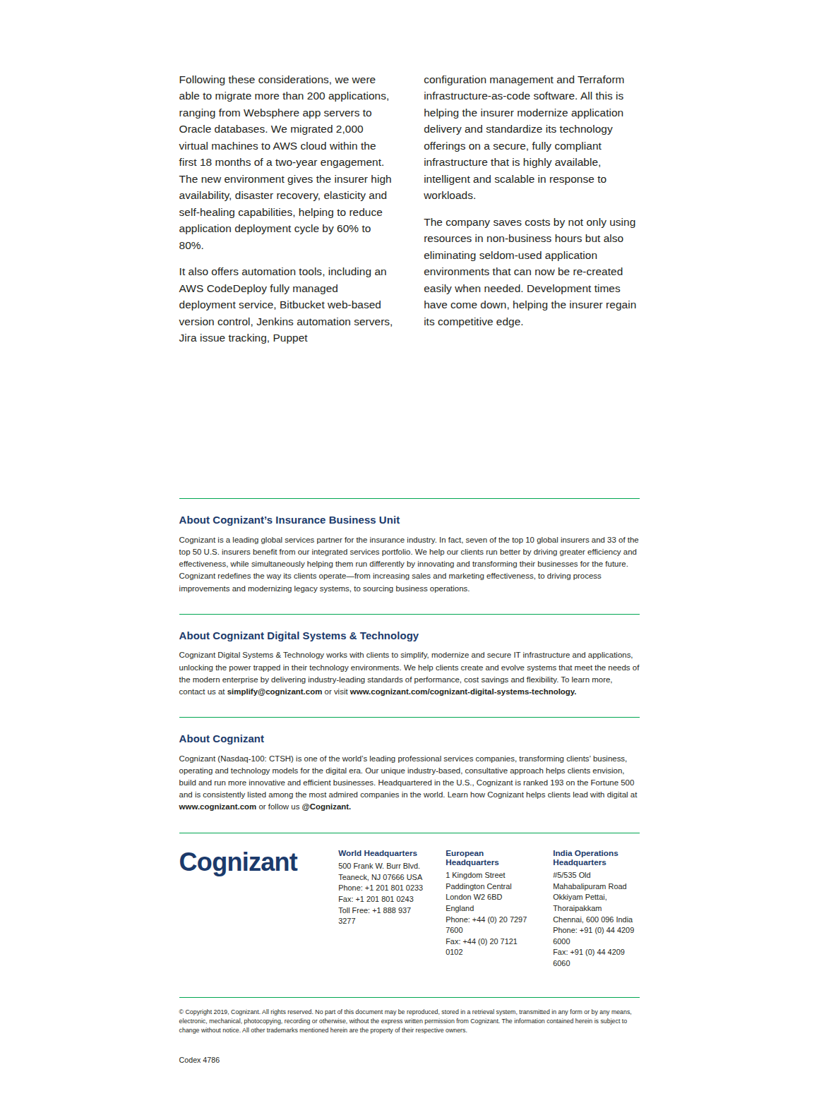Following these considerations, we were able to migrate more than 200 applications, ranging from Websphere app servers to Oracle databases. We migrated 2,000 virtual machines to AWS cloud within the first 18 months of a two-year engagement. The new environment gives the insurer high availability, disaster recovery, elasticity and self-healing capabilities, helping to reduce application deployment cycle by 60% to 80%.
It also offers automation tools, including an AWS CodeDeploy fully managed deployment service, Bitbucket web-based version control, Jenkins automation servers, Jira issue tracking, Puppet
configuration management and Terraform infrastructure-as-code software. All this is helping the insurer modernize application delivery and standardize its technology offerings on a secure, fully compliant infrastructure that is highly available, intelligent and scalable in response to workloads.
The company saves costs by not only using resources in non-business hours but also eliminating seldom-used application environments that can now be re-created easily when needed. Development times have come down, helping the insurer regain its competitive edge.
About Cognizant’s Insurance Business Unit
Cognizant is a leading global services partner for the insurance industry. In fact, seven of the top 10 global insurers and 33 of the top 50 U.S. insurers benefit from our integrated services portfolio. We help our clients run better by driving greater efficiency and effectiveness, while simultaneously helping them run differently by innovating and transforming their businesses for the future. Cognizant redefines the way its clients operate—from increasing sales and marketing effectiveness, to driving process improvements and modernizing legacy systems, to sourcing business operations.
About Cognizant Digital Systems & Technology
Cognizant Digital Systems & Technology works with clients to simplify, modernize and secure IT infrastructure and applications, unlocking the power trapped in their technology environments. We help clients create and evolve systems that meet the needs of the modern enterprise by delivering indus­try-leading standards of performance, cost savings and flexibility. To learn more, contact us at simplify@cognizant.com or visit www.cognizant.com/cognizant-digital-systems-technology.
About Cognizant
Cognizant (Nasdaq-100: CTSH) is one of the world’s leading professional services companies, transforming clients’ business, operating and technology models for the digital era. Our unique industry-based, consultative approach helps clients envision, build and run more innovative and efficient businesses. Headquartered in the U.S., Cognizant is ranked 193 on the Fortune 500 and is consistently listed among the most admired companies in the world. Learn how Cognizant helps clients lead with digital at www.cognizant.com or follow us @Cognizant.
Cognizant
World Headquarters
500 Frank W. Burr Blvd.
Teaneck, NJ 07666 USA
Phone: +1 201 801 0233
Fax: +1 201 801 0243
Toll Free: +1 888 937 3277
European Headquarters
1 Kingdom Street
Paddington Central
London W2 6BD England
Phone: +44 (0) 20 7297 7600
Fax: +44 (0) 20 7121 0102
India Operations Headquarters
#5/535 Old Mahabalipuram Road
Okkiyam Pettai, Thoraipakkam
Chennai, 600 096 India
Phone: +91 (0) 44 4209 6000
Fax: +91 (0) 44 4209 6060
© Copyright 2019, Cognizant. All rights reserved. No part of this document may be reproduced, stored in a retrieval system, transmitted in any form or by any means, electronic, mechanical, photocopying, recording or otherwise, without the express written permission from Cognizant. The information contained herein is subject to change without notice. All other trademarks mentioned herein are the property of their respective owners.
Codex 4786